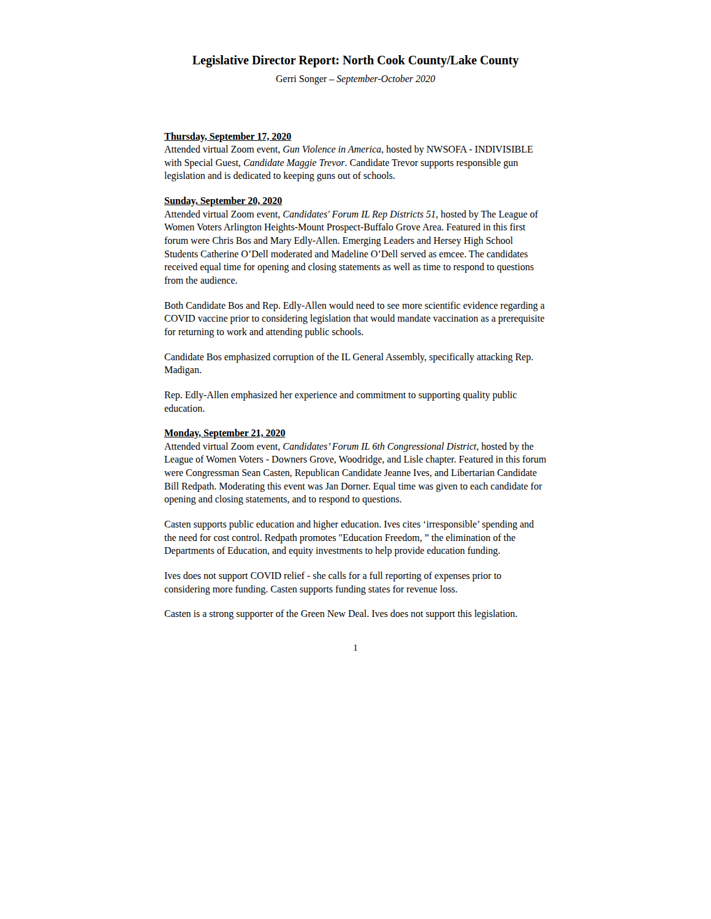Legislative Director Report: North Cook County/Lake County
Gerri Songer – September-October 2020
Thursday, September 17, 2020
Attended virtual Zoom event, Gun Violence in America, hosted by NWSOFA - INDIVISIBLE with Special Guest, Candidate Maggie Trevor. Candidate Trevor supports responsible gun legislation and is dedicated to keeping guns out of schools.
Sunday, September 20, 2020
Attended virtual Zoom event, Candidates' Forum IL Rep Districts 51, hosted by The League of Women Voters Arlington Heights-Mount Prospect-Buffalo Grove Area. Featured in this first forum were Chris Bos and Mary Edly-Allen. Emerging Leaders and Hersey High School Students Catherine O’Dell moderated and Madeline O’Dell served as emcee. The candidates received equal time for opening and closing statements as well as time to respond to questions from the audience.
Both Candidate Bos and Rep. Edly-Allen would need to see more scientific evidence regarding a COVID vaccine prior to considering legislation that would mandate vaccination as a prerequisite for returning to work and attending public schools.
Candidate Bos emphasized corruption of the IL General Assembly, specifically attacking Rep. Madigan.
Rep. Edly-Allen emphasized her experience and commitment to supporting quality public education.
Monday, September 21, 2020
Attended virtual Zoom event, Candidates’ Forum IL 6th Congressional District, hosted by the League of Women Voters - Downers Grove, Woodridge, and Lisle chapter. Featured in this forum were Congressman Sean Casten, Republican Candidate Jeanne Ives, and Libertarian Candidate Bill Redpath. Moderating this event was Jan Dorner. Equal time was given to each candidate for opening and closing statements, and to respond to questions.
Casten supports public education and higher education. Ives cites ‘irresponsible’ spending and the need for cost control. Redpath promotes "Education Freedom, ” the elimination of the Departments of Education, and equity investments to help provide education funding.
Ives does not support COVID relief - she calls for a full reporting of expenses prior to considering more funding. Casten supports funding states for revenue loss.
Casten is a strong supporter of the Green New Deal. Ives does not support this legislation.
1